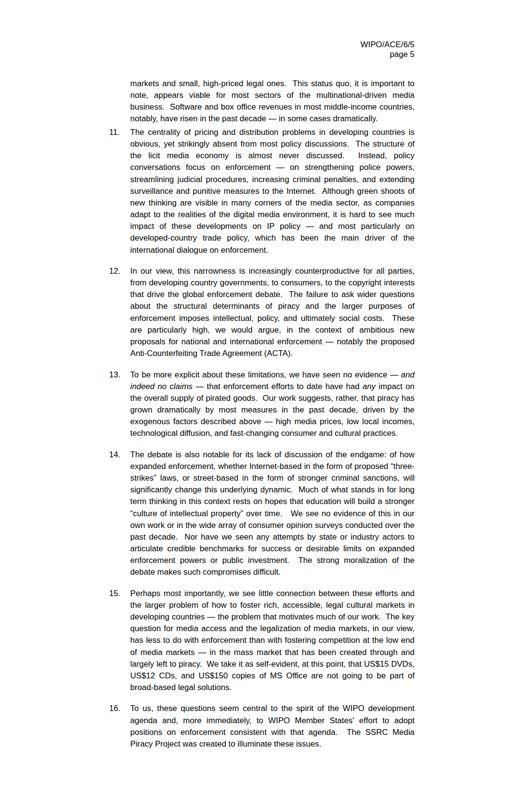WIPO/ACE/6/5 page 5
markets and small, high-priced legal ones. This status quo, it is important to note, appears viable for most sectors of the multinational-driven media business. Software and box office revenues in most middle-income countries, notably, have risen in the past decade — in some cases dramatically.
11. The centrality of pricing and distribution problems in developing countries is obvious, yet strikingly absent from most policy discussions. The structure of the licit media economy is almost never discussed. Instead, policy conversations focus on enforcement — on strengthening police powers, streamlining judicial procedures, increasing criminal penalties, and extending surveillance and punitive measures to the Internet. Although green shoots of new thinking are visible in many corners of the media sector, as companies adapt to the realities of the digital media environment, it is hard to see much impact of these developments on IP policy — and most particularly on developed-country trade policy, which has been the main driver of the international dialogue on enforcement.
12. In our view, this narrowness is increasingly counterproductive for all parties, from developing country governments, to consumers, to the copyright interests that drive the global enforcement debate. The failure to ask wider questions about the structural determinants of piracy and the larger purposes of enforcement imposes intellectual, policy, and ultimately social costs. These are particularly high, we would argue, in the context of ambitious new proposals for national and international enforcement — notably the proposed Anti-Counterfeiting Trade Agreement (ACTA).
13. To be more explicit about these limitations, we have seen no evidence — and indeed no claims — that enforcement efforts to date have had any impact on the overall supply of pirated goods. Our work suggests, rather, that piracy has grown dramatically by most measures in the past decade, driven by the exogenous factors described above — high media prices, low local incomes, technological diffusion, and fast-changing consumer and cultural practices.
14. The debate is also notable for its lack of discussion of the endgame: of how expanded enforcement, whether Internet-based in the form of proposed “three-strikes” laws, or street-based in the form of stronger criminal sanctions, will significantly change this underlying dynamic. Much of what stands in for long term thinking in this context rests on hopes that education will build a stronger “culture of intellectual property” over time. We see no evidence of this in our own work or in the wide array of consumer opinion surveys conducted over the past decade. Nor have we seen any attempts by state or industry actors to articulate credible benchmarks for success or desirable limits on expanded enforcement powers or public investment. The strong moralization of the debate makes such compromises difficult.
15. Perhaps most importantly, we see little connection between these efforts and the larger problem of how to foster rich, accessible, legal cultural markets in developing countries — the problem that motivates much of our work. The key question for media access and the legalization of media markets, in our view, has less to do with enforcement than with fostering competition at the low end of media markets — in the mass market that has been created through and largely left to piracy. We take it as self-evident, at this point, that US$15 DVDs, US$12 CDs, and US$150 copies of MS Office are not going to be part of broad-based legal solutions.
16. To us, these questions seem central to the spirit of the WIPO development agenda and, more immediately, to WIPO Member States' effort to adopt positions on enforcement consistent with that agenda. The SSRC Media Piracy Project was created to illuminate these issues.